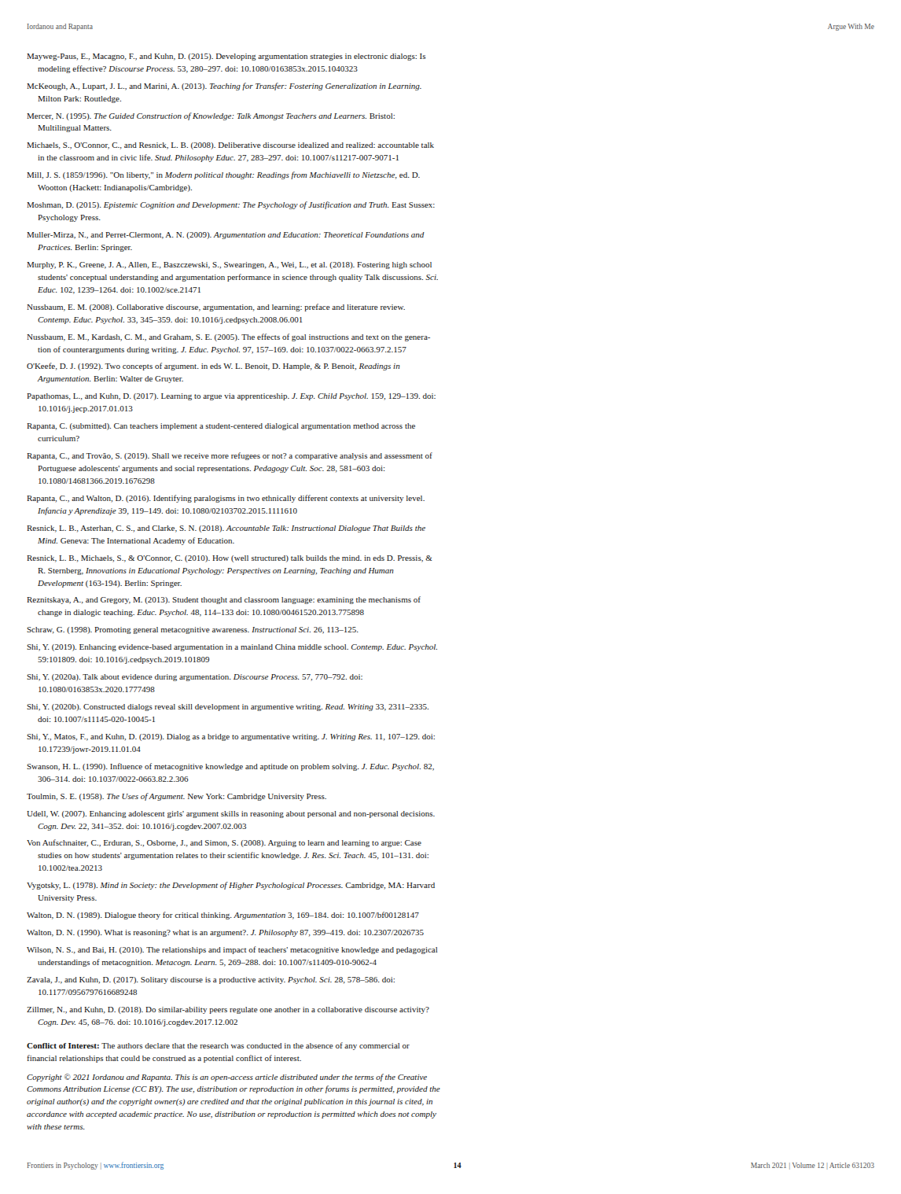Iordanou and Rapanta
Argue With Me
Mayweg-Paus, E., Macagno, F., and Kuhn, D. (2015). Developing argumentation strategies in electronic dialogs: Is modeling effective? Discourse Process. 53, 280–297. doi: 10.1080/0163853x.2015.1040323
McKeough, A., Lupart, J. L., and Marini, A. (2013). Teaching for Transfer: Fostering Generalization in Learning. Milton Park: Routledge.
Mercer, N. (1995). The Guided Construction of Knowledge: Talk Amongst Teachers and Learners. Bristol: Multilingual Matters.
Michaels, S., O'Connor, C., and Resnick, L. B. (2008). Deliberative discourse idealized and realized: accountable talk in the classroom and in civic life. Stud. Philosophy Educ. 27, 283–297. doi: 10.1007/s11217-007-9071-1
Mill, J. S. (1859/1996). "On liberty," in Modern political thought: Readings from Machiavelli to Nietzsche, ed. D. Wootton (Hackett: Indianapolis/Cambridge).
Moshman, D. (2015). Epistemic Cognition and Development: The Psychology of Justification and Truth. East Sussex: Psychology Press.
Muller-Mirza, N., and Perret-Clermont, A. N. (2009). Argumentation and Education: Theoretical Foundations and Practices. Berlin: Springer.
Murphy, P. K., Greene, J. A., Allen, E., Baszczewski, S., Swearingen, A., Wei, L., et al. (2018). Fostering high school students' conceptual understanding and argumentation performance in science through quality Talk discussions. Sci. Educ. 102, 1239–1264. doi: 10.1002/sce.21471
Nussbaum, E. M. (2008). Collaborative discourse, argumentation, and learning: preface and literature review. Contemp. Educ. Psychol. 33, 345–359. doi: 10.1016/j.cedpsych.2008.06.001
Nussbaum, E. M., Kardash, C. M., and Graham, S. E. (2005). The effects of goal instructions and text on the generation of counterarguments during writing. J. Educ. Psychol. 97, 157–169. doi: 10.1037/0022-0663.97.2.157
O'Keefe, D. J. (1992). Two concepts of argument. in eds W. L. Benoit, D. Hample, & P. Benoit, Readings in Argumentation. Berlin: Walter de Gruyter.
Papathomas, L., and Kuhn, D. (2017). Learning to argue via apprenticeship. J. Exp. Child Psychol. 159, 129–139. doi: 10.1016/j.jecp.2017.01.013
Rapanta, C. (submitted). Can teachers implement a student-centered dialogical argumentation method across the curriculum?
Rapanta, C., and Trovão, S. (2019). Shall we receive more refugees or not? a comparative analysis and assessment of Portuguese adolescents' arguments and social representations. Pedagogy Cult. Soc. 28, 581–603 doi: 10.1080/14681366.2019.1676298
Rapanta, C., and Walton, D. (2016). Identifying paralogisms in two ethnically different contexts at university level. Infancia y Aprendizaje 39, 119–149. doi: 10.1080/02103702.2015.1111610
Resnick, L. B., Asterhan, C. S., and Clarke, S. N. (2018). Accountable Talk: Instructional Dialogue That Builds the Mind. Geneva: The International Academy of Education.
Resnick, L. B., Michaels, S., & O'Connor, C. (2010). How (well structured) talk builds the mind. in eds D. Pressis, & R. Sternberg, Innovations in Educational Psychology: Perspectives on Learning, Teaching and Human Development (163-194). Berlin: Springer.
Reznitskaya, A., and Gregory, M. (2013). Student thought and classroom language: examining the mechanisms of change in dialogic teaching. Educ. Psychol. 48, 114–133 doi: 10.1080/00461520.2013.775898
Schraw, G. (1998). Promoting general metacognitive awareness. Instructional Sci. 26, 113–125.
Shi, Y. (2019). Enhancing evidence-based argumentation in a mainland China middle school. Contemp. Educ. Psychol. 59:101809. doi: 10.1016/j.cedpsych.2019.101809
Shi, Y. (2020a). Talk about evidence during argumentation. Discourse Process. 57, 770–792. doi: 10.1080/0163853x.2020.1777498
Shi, Y. (2020b). Constructed dialogs reveal skill development in argumentive writing. Read. Writing 33, 2311–2335. doi: 10.1007/s11145-020-10045-1
Shi, Y., Matos, F., and Kuhn, D. (2019). Dialog as a bridge to argumentative writing. J. Writing Res. 11, 107–129. doi: 10.17239/jowr-2019.11.01.04
Swanson, H. L. (1990). Influence of metacognitive knowledge and aptitude on problem solving. J. Educ. Psychol. 82, 306–314. doi: 10.1037/0022-0663.82.2.306
Toulmin, S. E. (1958). The Uses of Argument. New York: Cambridge University Press.
Udell, W. (2007). Enhancing adolescent girls' argument skills in reasoning about personal and non-personal decisions. Cogn. Dev. 22, 341–352. doi: 10.1016/j.cogdev.2007.02.003
Von Aufschnaiter, C., Erduran, S., Osborne, J., and Simon, S. (2008). Arguing to learn and learning to argue: Case studies on how students' argumentation relates to their scientific knowledge. J. Res. Sci. Teach. 45, 101–131. doi: 10.1002/tea.20213
Vygotsky, L. (1978). Mind in Society: the Development of Higher Psychological Processes. Cambridge, MA: Harvard University Press.
Walton, D. N. (1989). Dialogue theory for critical thinking. Argumentation 3, 169–184. doi: 10.1007/bf00128147
Walton, D. N. (1990). What is reasoning? what is an argument?. J. Philosophy 87, 399–419. doi: 10.2307/2026735
Wilson, N. S., and Bai, H. (2010). The relationships and impact of teachers' metacognitive knowledge and pedagogical understandings of metacognition. Metacogn. Learn. 5, 269–288. doi: 10.1007/s11409-010-9062-4
Zavala, J., and Kuhn, D. (2017). Solitary discourse is a productive activity. Psychol. Sci. 28, 578–586. doi: 10.1177/0956797616689248
Zillmer, N., and Kuhn, D. (2018). Do similar-ability peers regulate one another in a collaborative discourse activity? Cogn. Dev. 45, 68–76. doi: 10.1016/j.cogdev.2017.12.002
Conflict of Interest: The authors declare that the research was conducted in the absence of any commercial or financial relationships that could be construed as a potential conflict of interest.
Copyright © 2021 Iordanou and Rapanta. This is an open-access article distributed under the terms of the Creative Commons Attribution License (CC BY). The use, distribution or reproduction in other forums is permitted, provided the original author(s) and the copyright owner(s) are credited and that the original publication in this journal is cited, in accordance with accepted academic practice. No use, distribution or reproduction is permitted which does not comply with these terms.
Frontiers in Psychology | www.frontiersin.org
14
March 2021 | Volume 12 | Article 631203